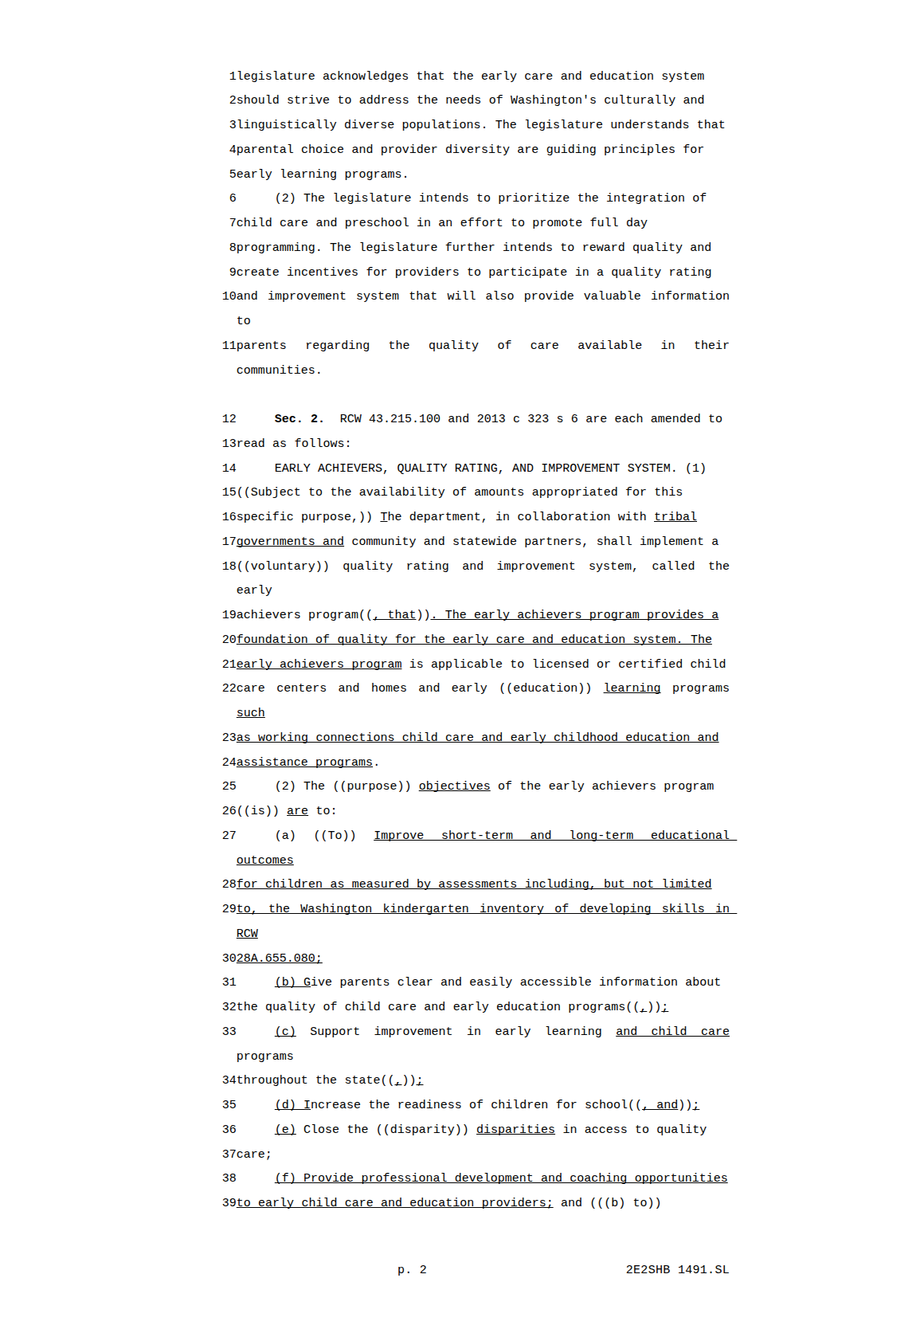| 1 | legislature acknowledges that the early care and education system |
| 2 | should strive to address the needs of Washington's culturally and |
| 3 | linguistically diverse populations. The legislature understands that |
| 4 | parental choice and provider diversity are guiding principles for |
| 5 | early learning programs. |
| 6 | (2) The legislature intends to prioritize the integration of |
| 7 | child care and preschool in an effort to promote full day |
| 8 | programming. The legislature further intends to reward quality and |
| 9 | create incentives for providers to participate in a quality rating |
| 10 | and improvement system that will also provide valuable information to |
| 11 | parents regarding the quality of care available in their communities. |
| 12 | Sec. 2. RCW 43.215.100 and 2013 c 323 s 6 are each amended to |
| 13 | read as follows: |
| 14 | EARLY ACHIEVERS, QUALITY RATING, AND IMPROVEMENT SYSTEM. (1) |
| 15 | ((Subject to the availability of amounts appropriated for this |
| 16 | specific purpose,)) T he department, in collaboration with tribal |
| 17 | governments and community and statewide partners, shall implement a |
| 18 | ((voluntary)) quality rating and improvement system, called the early |
| 19 | achievers program(( , that )) . The early achievers program provides a |
| 20 | foundation of quality for the early care and education system. The |
| 21 | early achievers program is applicable to licensed or certified child |
| 22 | care centers and homes and early ((education)) learning programs such |
| 23 | as working connections child care and early childhood education and |
| 24 | assistance programs . |
| 25 | (2) The ((purpose)) objectives of the early achievers program |
| 26 | ((is)) are to: |
| 27 | (a) ((To)) Improve short-term and long-term educational outcomes |
| 28 | for children as measured by assessments including, but not limited |
| 29 | to, the Washington kindergarten inventory of developing skills in RCW |
| 30 | 28A.655.080; |
| 31 | (b) G ive parents clear and easily accessible information about |
| 32 | the quality of child care and early education programs(( , )) ; |
| 33 | (c) Support improvement in early learning and child care programs |
| 34 | throughout the state(( , )) ; |
| 35 | (d) I ncrease the readiness of children for school(( , and )) ; |
| 36 | (e) Close the ((disparity)) disparities in access to quality |
| 37 | care; |
| 38 | (f) Provide professional development and coaching opportunities |
| 39 | to early child care and education providers; and (((b) to)) |
p. 22E2SHB 1491.SL